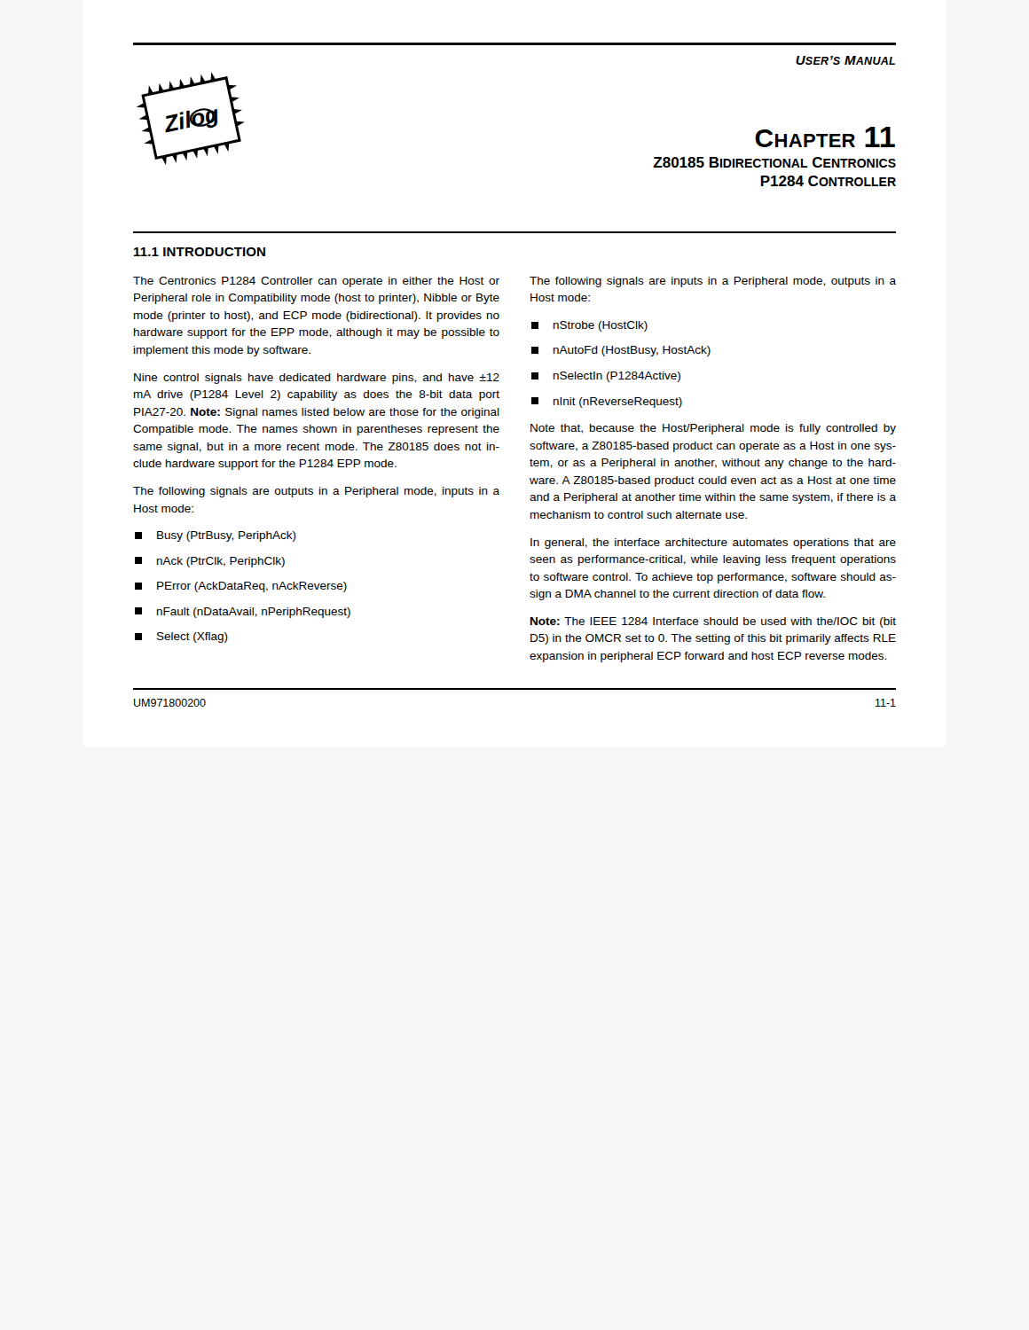Zilog
USER’S MANUAL
CHAPTER 11
Z80185 BIDIRECTIONAL CENTRONICS
P1284 CONTROLLER
11.1 INTRODUCTION
The Centronics P1284 Controller can operate in either the Host or Peripheral role in Compatibility mode (host to printer), Nibble or Byte mode (printer to host), and ECP mode (bidirectional). It provides no hardware support for the EPP mode, although it may be possible to implement this mode by software.
Nine control signals have dedicated hardware pins, and have ±12 mA drive (P1284 Level 2) capability as does the 8-bit data port PIA27-20. Note: Signal names listed below are those for the original Compatible mode. The names shown in parentheses represent the same signal, but in a more recent mode. The Z80185 does not include hardware support for the P1284 EPP mode.
The following signals are outputs in a Peripheral mode, inputs in a Host mode:
Busy (PtrBusy, PeriphAck)
nAck (PtrClk, PeriphClk)
PError (AckDataReq, nAckReverse)
nFault (nDataAvail, nPeriphRequest)
Select (Xflag)
The following signals are inputs in a Peripheral mode, outputs in a Host mode:
nStrobe (HostClk)
nAutoFd (HostBusy, HostAck)
nSelectIn (P1284Active)
nInit (nReverseRequest)
Note that, because the Host/Peripheral mode is fully controlled by software, a Z80185-based product can operate as a Host in one system, or as a Peripheral in another, without any change to the hardware. A Z80185-based product could even act as a Host at one time and a Peripheral at another time within the same system, if there is a mechanism to control such alternate use.
In general, the interface architecture automates operations that are seen as performance-critical, while leaving less frequent operations to software control. To achieve top performance, software should assign a DMA channel to the current direction of data flow.
Note: The IEEE 1284 Interface should be used with the/IOC bit (bit D5) in the OMCR set to 0. The setting of this bit primarily affects RLE expansion in peripheral ECP forward and host ECP reverse modes.
UM971800200 11-1